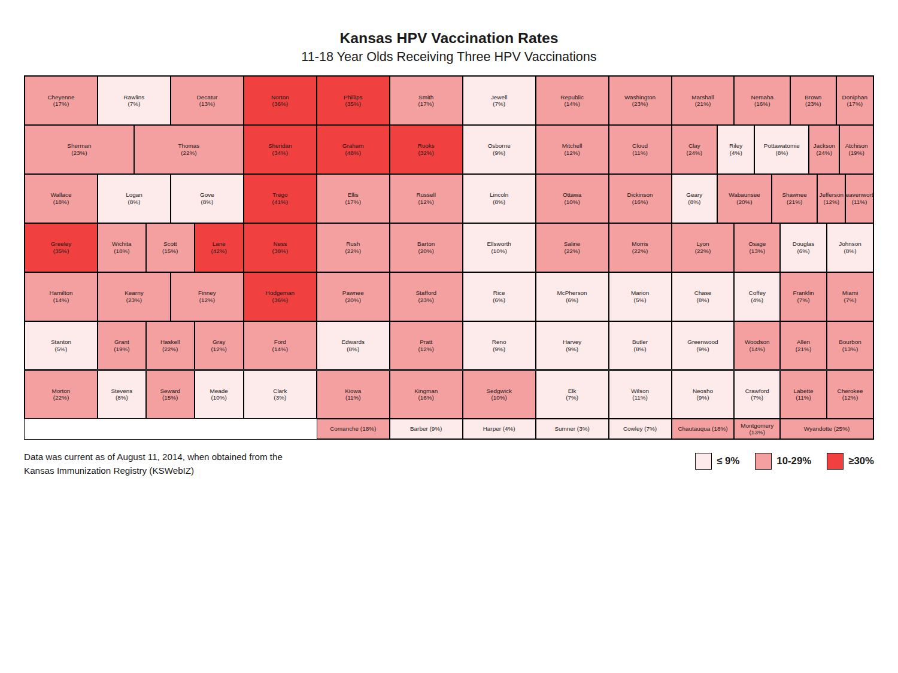Kansas HPV Vaccination Rates
11-18 Year Olds Receiving Three HPV Vaccinations
Cheyenne(17%)
Rawlins(7%)
Decatur(13%)
Norton(36%)
Phillips(35%)
Smith(17%)
Jewell(7%)
Republic(14%)
Washington(23%)
Marshall(21%)
Nemaha(16%)
Brown(23%)
Doniphan(17%)
Sherman(23%)
Thomas(22%)
Sheridan(34%)
Graham(48%)
Rooks(32%)
Osborne(9%)
Mitchell(12%)
Cloud(11%)
Clay(24%)
Riley(4%)
Pottawatomie(8%)
Jackson(24%)
Atchison(19%)
Wallace(18%)
Logan(8%)
Gove(8%)
Trego(41%)
Ellis(17%)
Russell(12%)
Lincoln(8%)
Ottawa(10%)
Dickinson(16%)
Geary(8%)
Wabaunsee(20%)
Shawnee(21%)
Jefferson(12%)
Leavenworth(11%)
Greeley(35%)
Wichita(18%)
Scott(15%)
Lane(42%)
Ness(38%)
Rush(22%)
Barton(20%)
Ellsworth(10%)
Saline(22%)
Morris(22%)
Lyon(22%)
Osage(13%)
Douglas(6%)
Johnson(8%)
Hamilton(14%)
Kearny(23%)
Finney(12%)
Hodgeman(36%)
Pawnee(20%)
Stafford(23%)
Rice(6%)
McPherson(6%)
Marion(5%)
Chase(8%)
Coffey(4%)
Franklin(7%)
Miami(7%)
Stanton(5%)
Grant(19%)
Haskell(22%)
Gray(12%)
Ford(14%)
Edwards(8%)
Pratt(12%)
Reno(9%)
Harvey(9%)
Butler(8%)
Greenwood(9%)
Woodson(14%)
Allen(21%)
Bourbon(13%)
Morton(22%)
Stevens(8%)
Seward(15%)
Meade(10%)
Clark(3%)
Kiowa(11%)
Kingman(16%)
Sedgwick(10%)
Elk(7%)
Wilson(11%)
Neosho(9%)
Crawford(7%)
Labette(11%)
Cherokee(12%)
Comanche (18%)
Barber (9%)
Harper (4%)
Sumner (3%)
Cowley (7%)
Chautauqua (18%)
Montgomery (13%)
Wyandotte (25%)
Data was current as of August 11, 2014, when obtained from the
Kansas Immunization Registry (KSWebIZ)
≤ 9%
10-29%
≥30%